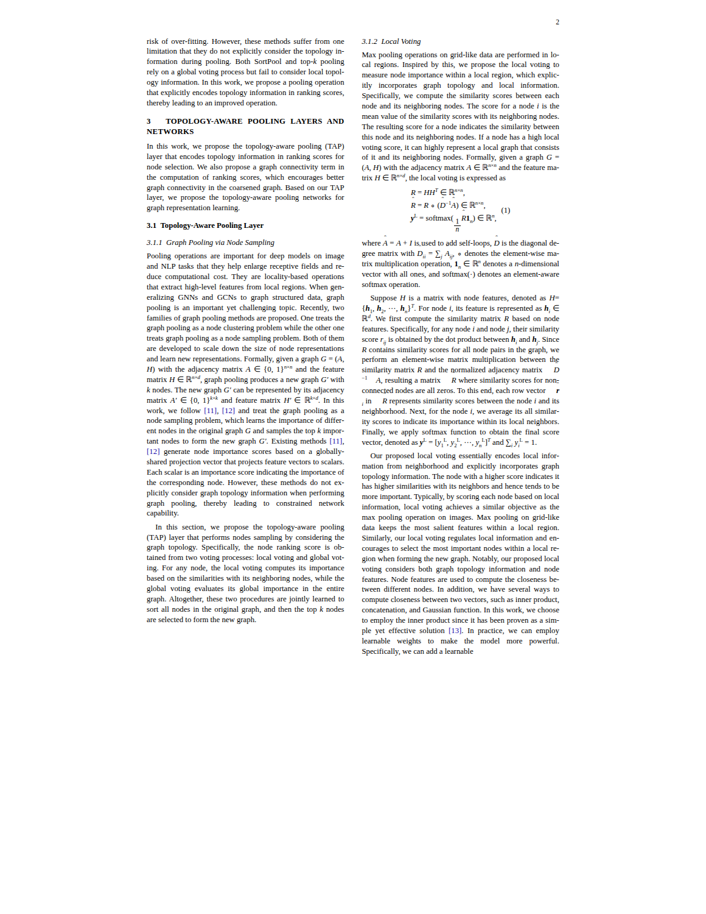2
risk of over-fitting. However, these methods suffer from one limitation that they do not explicitly consider the topology information during pooling. Both SortPool and top-k pooling rely on a global voting process but fail to consider local topology information. In this work, we propose a pooling operation that explicitly encodes topology information in ranking scores, thereby leading to an improved operation.
3 Topology-Aware Pooling Layers and Networks
In this work, we propose the topology-aware pooling (TAP) layer that encodes topology information in ranking scores for node selection. We also propose a graph connectivity term in the computation of ranking scores, which encourages better graph connectivity in the coarsened graph. Based on our TAP layer, we propose the topology-aware pooling networks for graph representation learning.
3.1 Topology-Aware Pooling Layer
3.1.1 Graph Pooling via Node Sampling
Pooling operations are important for deep models on image and NLP tasks that they help enlarge receptive fields and reduce computational cost. They are locality-based operations that extract high-level features from local regions. When generalizing GNNs and GCNs to graph structured data, graph pooling is an important yet challenging topic. Recently, two families of graph pooling methods are proposed. One treats the graph pooling as a node clustering problem while the other one treats graph pooling as a node sampling problem. Both of them are developed to scale down the size of node representations and learn new representations. Formally, given a graph G = (A, H) with the adjacency matrix A ∈ {0, 1}n×n and the feature matrix H ∈ ℝn×d, graph pooling produces a new graph G′ with k nodes. The new graph G′ can be represented by its adjacency matrix A′ ∈ {0, 1}k×k and feature matrix H′ ∈ ℝk×d. In this work, we follow [11], [12] and treat the graph pooling as a node sampling problem, which learns the importance of different nodes in the original graph G and samples the top k important nodes to form the new graph G′. Existing methods [11], [12] generate node importance scores based on a globally-shared projection vector that projects feature vectors to scalars. Each scalar is an importance score indicating the importance of the corresponding node. However, these methods do not explicitly consider graph topology information when performing graph pooling, thereby leading to constrained network capability.
In this section, we propose the topology-aware pooling (TAP) layer that performs nodes sampling by considering the graph topology. Specifically, the node ranking score is obtained from two voting processes: local voting and global voting. For any node, the local voting computes its importance based on the similarities with its neighboring nodes, while the global voting evaluates its global importance in the entire graph. Altogether, these two procedures are jointly learned to sort all nodes in the original graph, and then the top k nodes are selected to form the new graph.
3.1.2 Local Voting
Max pooling operations on grid-like data are performed in local regions. Inspired by this, we propose the local voting to measure node importance within a local region, which explicitly incorporates graph topology and local information. Specifically, we compute the similarity scores between each node and its neighboring nodes. The score for a node i is the mean value of the similarity scores with its neighboring nodes. The resulting score for a node indicates the similarity between this node and its neighboring nodes. If a node has a high local voting score, it can highly represent a local graph that consists of it and its neighboring nodes. Formally, given a graph G = (A, H) with the adjacency matrix A ∈ ℝn×n and the feature matrix H ∈ ℝn×d, the local voting is expressed as
R = HHT ∈ ℝn×n,
̂R = R ∘ (̂D−1̂A) ∈ ℝn×n,
yL = softmax(1 n̂R 1n) ∈ ℝn,
(1)
where ̂A = A + I is used to add self-loops, ̂D is the diagonal degree matrix with ̂Dii = ∑j ̂Aij, ∘ denotes the element-wise matrix multiplication operation, 1n ∈ ℝn denotes a n-dimensional vector with all ones, and softmax(·) denotes an element-aware softmax operation.
Suppose H is a matrix with node features, denoted as H={h1, h2, ···, hn}T. For node i, its feature is represented as hi ∈ ℝd. We first compute the similarity matrix R based on node features. Specifically, for any node i and node j, their similarity score rij is obtained by the dot product between hi and hj. Since R contains similarity scores for all node pairs in the graph, we perform an element-wise matrix multiplication between the similarity matrix R and the normalized adjacency matrix ̂D−1̂A, resulting a matrix ̂R where similarity scores for non-connected nodes are all zeros. To this end, each row vector ̂ri in ̂R represents similarity scores between the node i and its neighborhood. Next, for the node i, we average its all similarity scores to indicate its importance within its local neighbors. Finally, we apply softmax function to obtain the final score vector, denoted as yL = [y1L, y2L, ···, ynL]T and ∑i yiL = 1.
Our proposed local voting essentially encodes local information from neighborhood and explicitly incorporates graph topology information. The node with a higher score indicates it has higher similarities with its neighbors and hence tends to be more important. Typically, by scoring each node based on local information, local voting achieves a similar objective as the max pooling operation on images. Max pooling on grid-like data keeps the most salient features within a local region. Similarly, our local voting regulates local information and encourages to select the most important nodes within a local region when forming the new graph. Notably, our proposed local voting considers both graph topology information and node features. Node features are used to compute the closeness between different nodes. In addition, we have several ways to compute closeness between two vectors, such as inner product, concatenation, and Gaussian function. In this work, we choose to employ the inner product since it has been proven as a simple yet effective solution [13]. In practice, we can employ learnable weights to make the model more powerful. Specifically, we can add a learnable